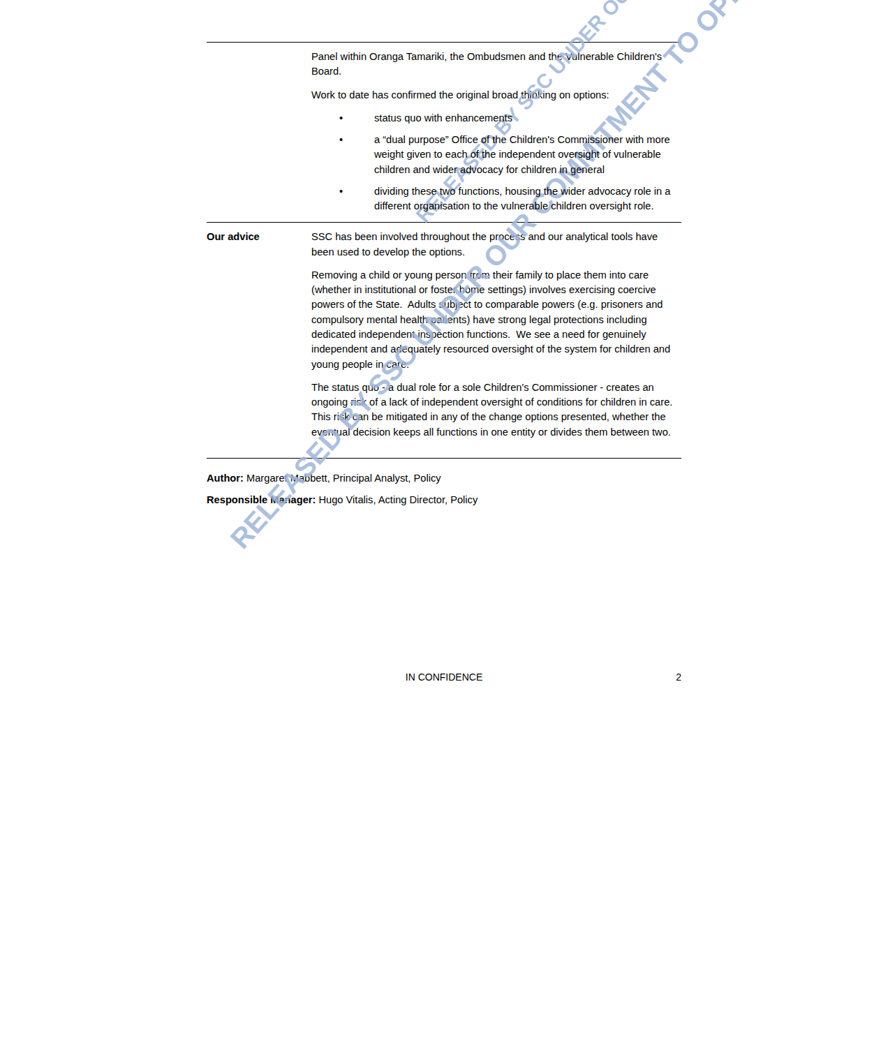RELEASED BY SSC UNDER OUR COMMITMENT TO OPEN GOVERNMENT
RELEASED BY SSC UNDER OUR COMMITMENT TO OPEN GOVERNMENT
| | Panel within Oranga Tamariki, the Ombudsmen and the Vulnerable Children's Board. Work to date has confirmed the original broad thinking on options: status quo with enhancements a “dual purpose” Office of the Children's Commissioner with more weight given to each of the independent oversight of vulnerable children and wider advocacy for children in general dividing these two functions, housing the wider advocacy role in a different organisation to the vulnerable children oversight role. |
| Our advice | SSC has been involved throughout the process and our analytical tools have been used to develop the options. Removing a child or young person from their family to place them into care (whether in institutional or foster home settings) involves exercising coercive powers of the State. Adults subject to comparable powers (e.g. prisoners and compulsory mental health patients) have strong legal protections including dedicated independent inspection functions. We see a need for genuinely independent and adequately resourced oversight of the system for children and young people in care. The status quo - a dual role for a sole Children's Commissioner - creates an ongoing risk of a lack of independent oversight of conditions for children in care. This risk can be mitigated in any of the change options presented, whether the eventual decision keeps all functions in one entity or divides them between two. |
Author: Margaret Mabbett, Principal Analyst, Policy
Responsible Manager: Hugo Vitalis, Acting Director, Policy
IN CONFIDENCE 2